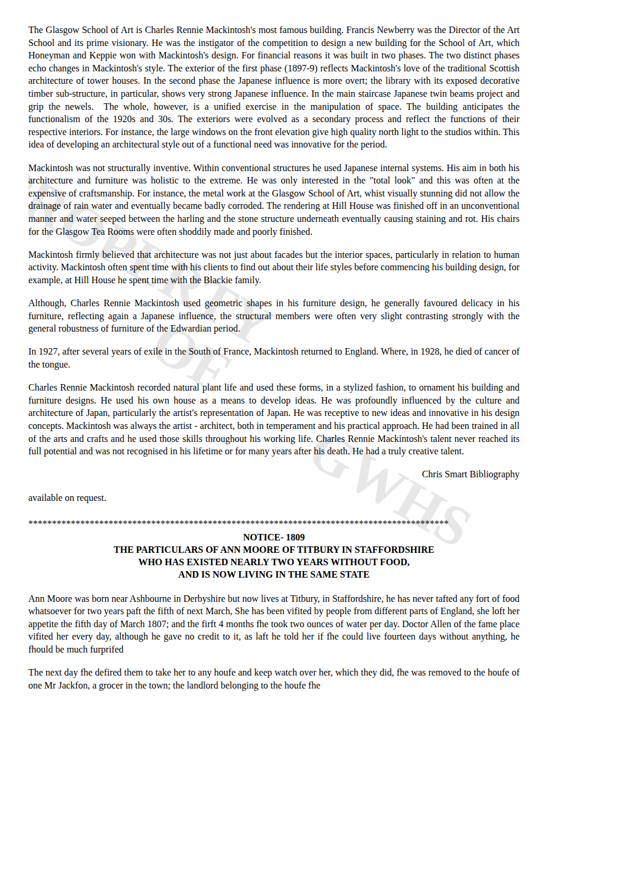PROPERTY OF GWHS
The Glasgow School of Art is Charles Rennie Mackintosh's most famous building. Francis Newberry was the Director of the Art School and its prime visionary. He was the instigator of the competition to design a new building for the School of Art, which Honeyman and Keppie won with Mackintosh's design. For financial reasons it was built in two phases. The two distinct phases echo changes in Mackintosh's style. The exterior of the first phase (1897-9) reflects Mackintosh's love of the traditional Scottish architecture of tower houses. In the second phase the Japanese influence is more overt; the library with its exposed decorative timber sub-structure, in particular, shows very strong Japanese influence. In the main staircase Japanese twin beams project and grip the newels. The whole, however, is a unified exercise in the manipulation of space. The building anticipates the functionalism of the 1920s and 30s. The exteriors were evolved as a secondary process and reflect the functions of their respective interiors. For instance, the large windows on the front elevation give high quality north light to the studios within. This idea of developing an architectural style out of a functional need was innovative for the period.
Mackintosh was not structurally inventive. Within conventional structures he used Japanese internal systems. His aim in both his architecture and furniture was holistic to the extreme. He was only interested in the "total look" and this was often at the expensive of craftsmanship. For instance, the metal work at the Glasgow School of Art, whist visually stunning did not allow the drainage of rain water and eventually became badly corroded. The rendering at Hill House was finished off in an unconventional manner and water seeped between the harling and the stone structure underneath eventually causing staining and rot. His chairs for the Glasgow Tea Rooms were often shoddily made and poorly finished.
Mackintosh firmly believed that architecture was not just about facades but the interior spaces, particularly in relation to human activity. Mackintosh often spent time with his clients to find out about their life styles before commencing his building design, for example, at Hill House he spent time with the Blackie family.
Although, Charles Rennie Mackintosh used geometric shapes in his furniture design, he generally favoured delicacy in his furniture, reflecting again a Japanese influence, the structural members were often very slight contrasting strongly with the general robustness of furniture of the Edwardian period.
In 1927, after several years of exile in the South of France, Mackintosh returned to England. Where, in 1928, he died of cancer of the tongue.
Charles Rennie Mackintosh recorded natural plant life and used these forms, in a stylized fashion, to ornament his building and furniture designs. He used his own house as a means to develop ideas. He was profoundly influenced by the culture and architecture of Japan, particularly the artist's representation of Japan. He was receptive to new ideas and innovative in his design concepts. Mackintosh was always the artist - architect, both in temperament and his practical approach. He had been trained in all of the arts and crafts and he used those skills throughout his working life. Charles Rennie Mackintosh's talent never reached its full potential and was not recognised in his lifetime or for many years after his death. He had a truly creative talent.
Chris Smart Bibliography
available on request.
*****************************************************************************************
NOTICE- 1809 THE PARTICULARS OF ANN MOORE OF TITBURY IN STAFFORDSHIRE WHO HAS EXISTED NEARLY TWO YEARS WITHOUT FOOD, AND IS NOW LIVING IN THE SAME STATE
Ann Moore was born near Ashbourne in Derbyshire but now lives at Titbury, in Staffordshire, he has never tafted any fort of food whatsoever for two years paft the fifth of next March, She has been vifited by people from different parts of England, she loft her appetite the fifth day of March 1807; and the firft 4 months fhe took two ounces of water per day. Doctor Allen of the fame place vifited her every day, although he gave no credit to it, as laft he told her if fhe could live fourteen days without anything, he fhould be much furprifed
The next day fhe defired them to take her to any houfe and keep watch over her, which they did, fhe was removed to the houfe of one Mr Jackfon, a grocer in the town; the landlord belonging to the houfe fhe